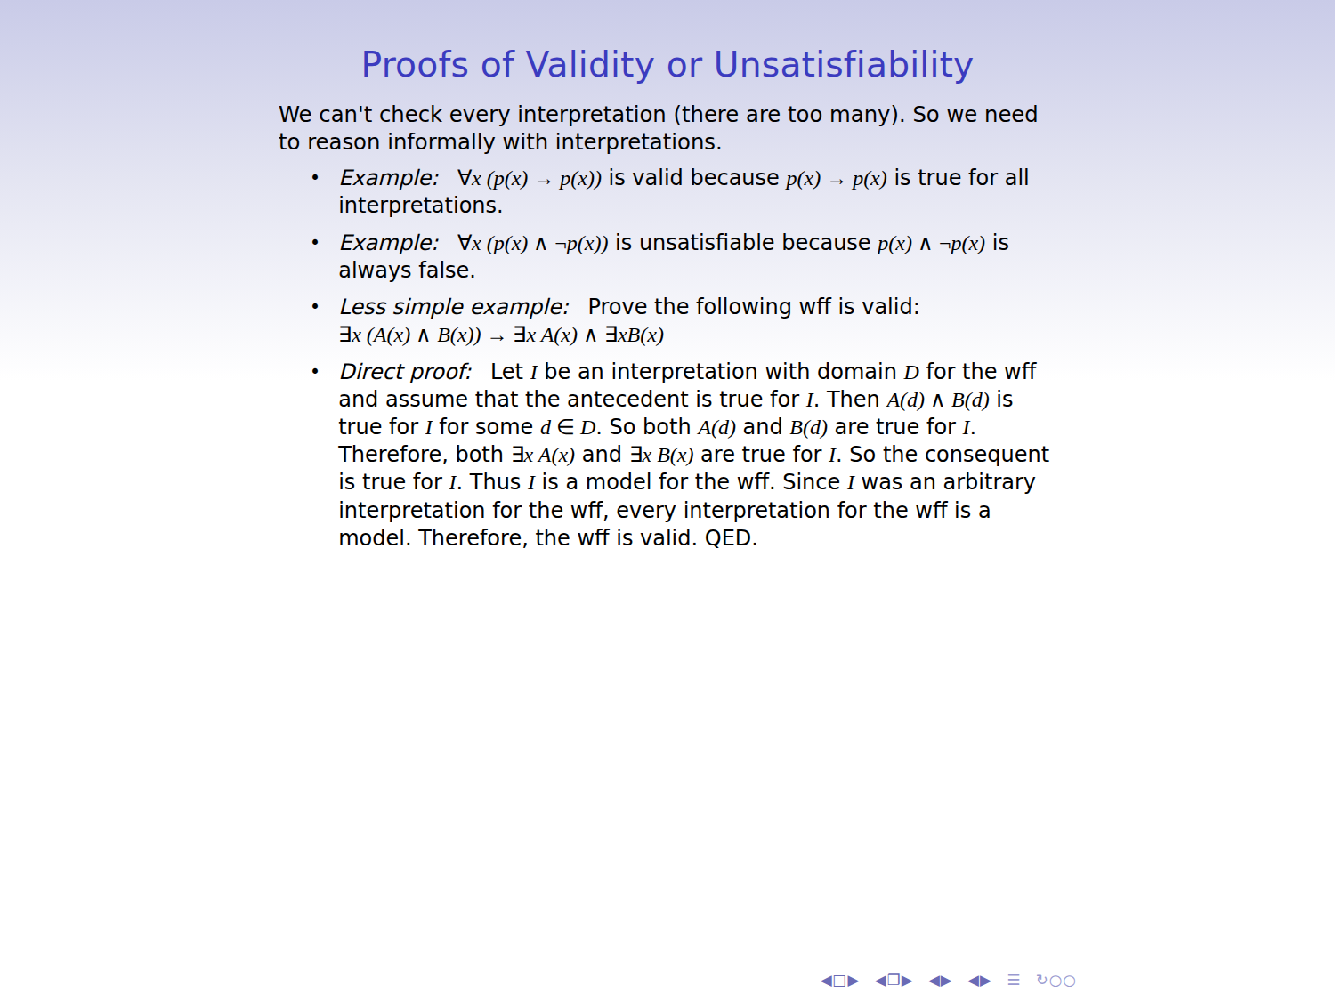Proofs of Validity or Unsatisfiability
We can't check every interpretation (there are too many). So we need to reason informally with interpretations.
Example: ∀x (p(x) → p(x)) is valid because p(x) → p(x) is true for all interpretations.
Example: ∀x (p(x) ∧ ¬p(x)) is unsatisfiable because p(x) ∧ ¬p(x) is always false.
Less simple example: Prove the following wff is valid:
∃x (A(x) ∧ B(x)) → ∃x A(x) ∧ ∃xB(x)
Direct proof: Let I be an interpretation with domain D for the wff and assume that the antecedent is true for I. Then A(d) ∧ B(d) is true for I for some d ∈ D. So both A(d) and B(d) are true for I. Therefore, both ∃x A(x) and ∃x B(x) are true for I. So the consequent is true for I. Thus I is a model for the wff. Since I was an arbitrary interpretation for the wff, every interpretation for the wff is a model. Therefore, the wff is valid. QED.
◀□▶ ◀❐▶ ◀▶ ◀▶ ☰ ↻○○